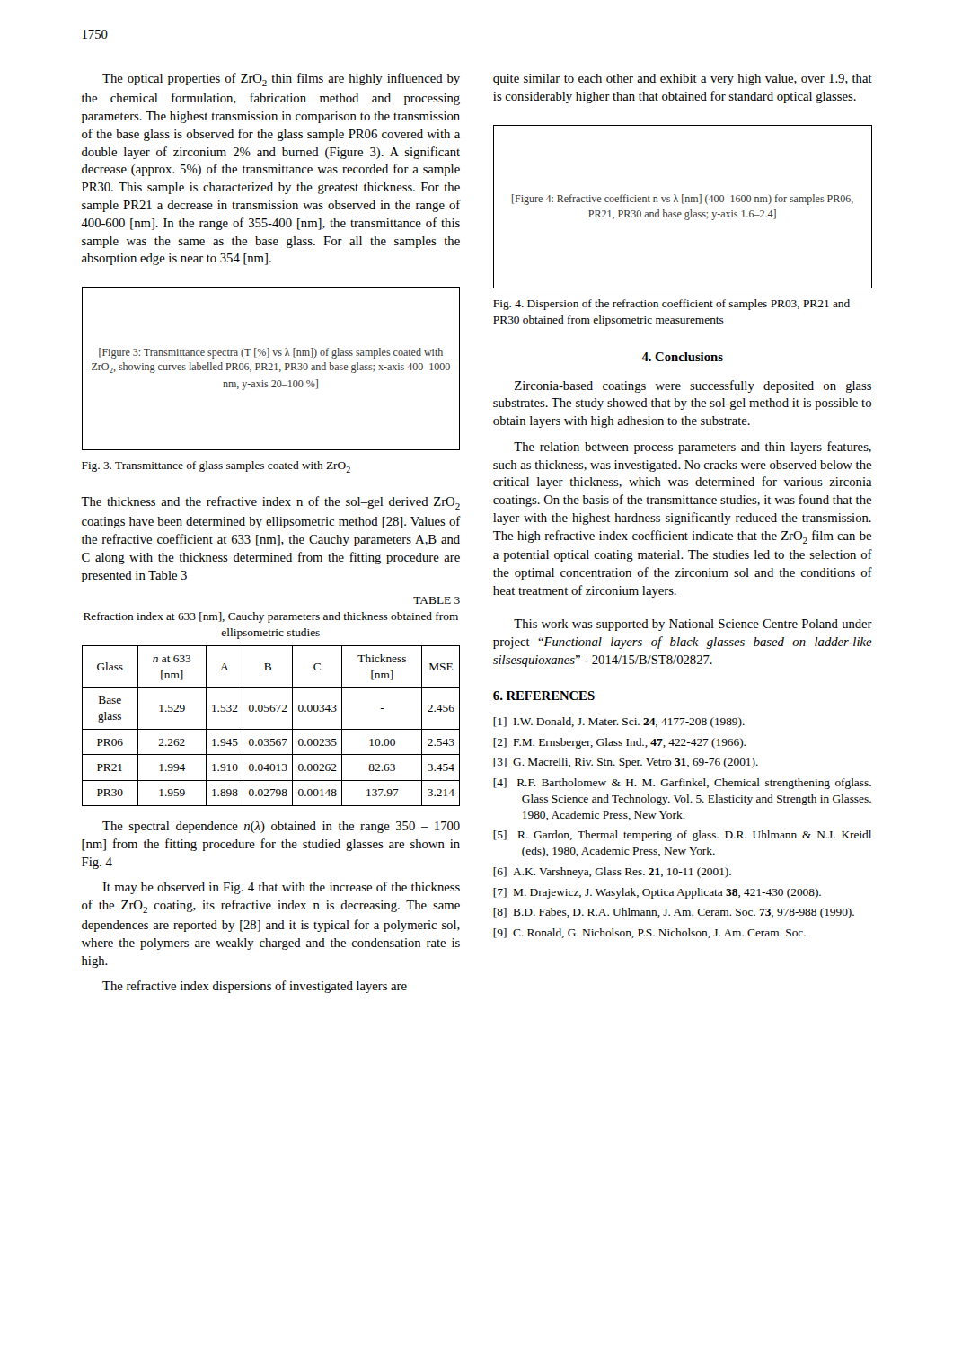1750
The optical properties of ZrO2 thin films are highly influenced by the chemical formulation, fabrication method and processing parameters. The highest transmission in comparison to the transmission of the base glass is observed for the glass sample PR06 covered with a double layer of zirconium 2% and burned (Figure 3). A significant decrease (approx. 5%) of the transmittance was recorded for a sample PR30. This sample is characterized by the greatest thickness. For the sample PR21 a decrease in transmission was observed in the range of 400-600 [nm]. In the range of 355-400 [nm], the transmittance of this sample was the same as the base glass. For all the samples the absorption edge is near to 354 [nm].
[Figure 3: Transmittance spectra (T [%] vs λ [nm]) of glass samples coated with ZrO2, showing curves labelled PR06, PR21, PR30 and base glass; x-axis 400–1000 nm, y-axis 20–100 %]
Fig. 3. Transmittance of glass samples coated with ZrO2
The thickness and the refractive index n of the sol–gel derived ZrO2 coatings have been determined by ellipsometric method [28]. Values of the refractive coefficient at 633 [nm], the Cauchy parameters A,B and C along with the thickness determined from the fitting procedure are presented in Table 3
TABLE 3 Refraction index at 633 [nm], Cauchy parameters and thickness obtained from ellipsometric studies
| Glass | n at 633 [nm] | A | B | C | Thickness [nm] | MSE |
| --- | --- | --- | --- | --- | --- | --- |
| Base glass | 1.529 | 1.532 | 0.05672 | 0.00343 | - | 2.456 |
| PR06 | 2.262 | 1.945 | 0.03567 | 0.00235 | 10.00 | 2.543 |
| PR21 | 1.994 | 1.910 | 0.04013 | 0.00262 | 82.63 | 3.454 |
| PR30 | 1.959 | 1.898 | 0.02798 | 0.00148 | 137.97 | 3.214 |
The spectral dependence n(λ) obtained in the range 350 – 1700 [nm] from the fitting procedure for the studied glasses are shown in Fig. 4
It may be observed in Fig. 4 that with the increase of the thickness of the ZrO2 coating, its refractive index n is decreasing. The same dependences are reported by [28] and it is typical for a polymeric sol, where the polymers are weakly charged and the condensation rate is high.
The refractive index dispersions of investigated layers are
quite similar to each other and exhibit a very high value, over 1.9, that is considerably higher than that obtained for standard optical glasses.
[Figure 4: Refractive coefficient n vs λ [nm] (400–1600 nm) for samples PR06, PR21, PR30 and base glass; y-axis 1.6–2.4]
Fig. 4. Dispersion of the refraction coefficient of samples PR03, PR21 and PR30 obtained from elipsometric measurements
4. Conclusions
Zirconia-based coatings were successfully deposited on glass substrates. The study showed that by the sol-gel method it is possible to obtain layers with high adhesion to the substrate.
The relation between process parameters and thin layers features, such as thickness, was investigated. No cracks were observed below the critical layer thickness, which was determined for various zirconia coatings. On the basis of the transmittance studies, it was found that the layer with the highest hardness significantly reduced the transmission. The high refractive index coefficient indicate that the ZrO2 film can be a potential optical coating material. The studies led to the selection of the optimal concentration of the zirconium sol and the conditions of heat treatment of zirconium layers.
This work was supported by National Science Centre Poland under project “Functional layers of black glasses based on ladder-like silsesquioxanes” - 2014/15/B/ST8/02827.
6. REFERENCES
[1] I.W. Donald, J. Mater. Sci. 24, 4177-208 (1989).
[2] F.M. Ernsberger, Glass Ind., 47, 422-427 (1966).
[3] G. Macrelli, Riv. Stn. Sper. Vetro 31, 69-76 (2001).
[4] R.F. Bartholomew & H. M. Garfinkel, Chemical strengthening ofglass. Glass Science and Technology. Vol. 5. Elasticity and Strength in Glasses. 1980, Academic Press, New York.
[5] R. Gardon, Thermal tempering of glass. D.R. Uhlmann & N.J. Kreidl (eds), 1980, Academic Press, New York.
[6] A.K. Varshneya, Glass Res. 21, 10-11 (2001).
[7] M. Drajewicz, J. Wasylak, Optica Applicata 38, 421-430 (2008).
[8] B.D. Fabes, D. R.A. Uhlmann, J. Am. Ceram. Soc. 73, 978-988 (1990).
[9] C. Ronald, G. Nicholson, P.S. Nicholson, J. Am. Ceram. Soc.